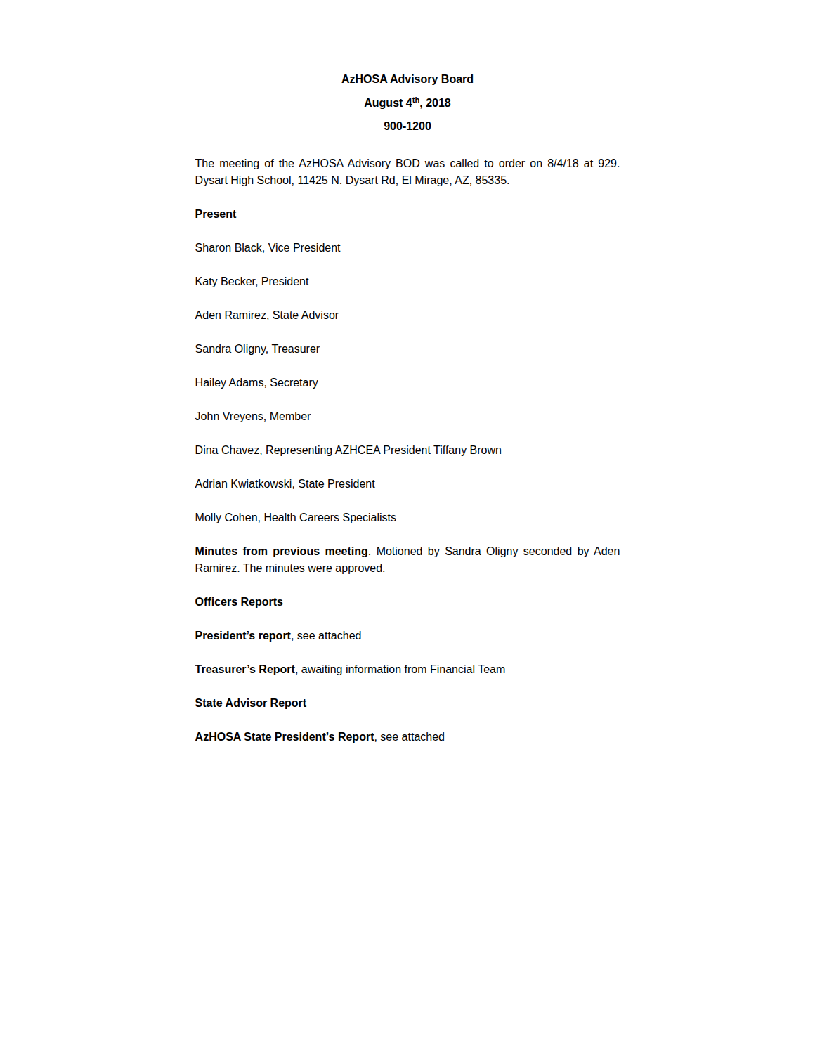AzHOSA Advisory Board August 4th, 2018 900-1200
The meeting of the AzHOSA Advisory BOD was called to order on 8/4/18 at 929. Dysart High School, 11425 N. Dysart Rd, El Mirage, AZ, 85335.
Present
Sharon Black, Vice President
Katy Becker, President
Aden Ramirez, State Advisor
Sandra Oligny, Treasurer
Hailey Adams, Secretary
John Vreyens, Member
Dina Chavez, Representing AZHCEA President Tiffany Brown
Adrian Kwiatkowski, State President
Molly Cohen, Health Careers Specialists
Minutes from previous meeting. Motioned by Sandra Oligny seconded by Aden Ramirez. The minutes were approved.
Officers Reports
President’s report, see attached
Treasurer’s Report, awaiting information from Financial Team
State Advisor Report
AzHOSA State President’s Report, see attached